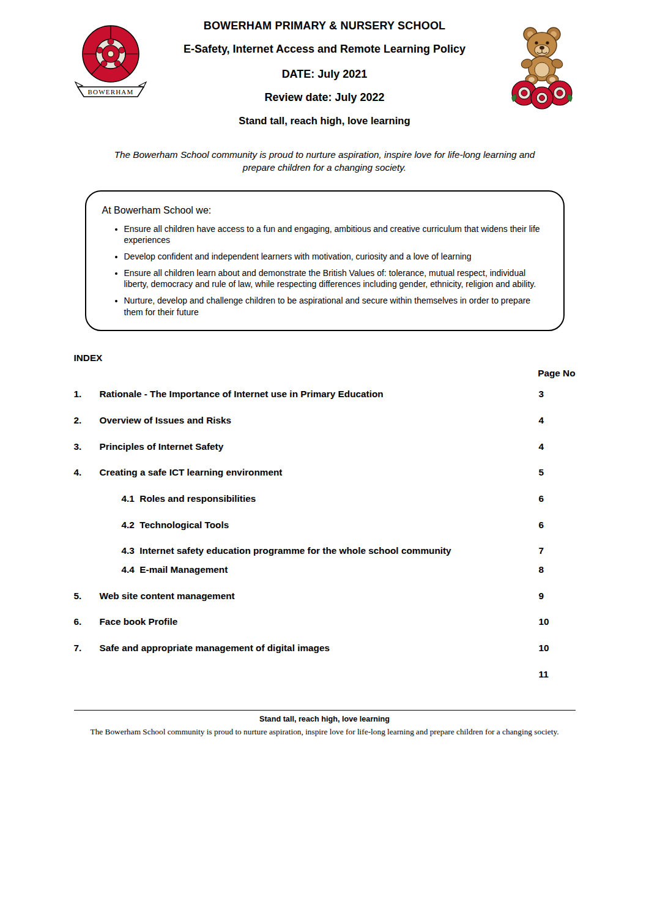BOWERHAM
BOWERHAM PRIMARY & NURSERY SCHOOL
E-Safety, Internet Access and Remote Learning Policy
DATE: July 2021
Review date: July 2022
Stand tall, reach high, love learning
The Bowerham School community is proud to nurture aspiration, inspire love for life-long learning and prepare children for a changing society.
At Bowerham School we:
Ensure all children have access to a fun and engaging, ambitious and creative curriculum that widens their life experiences
Develop confident and independent learners with motivation, curiosity and a love of learning
Ensure all children learn about and demonstrate the British Values of: tolerance, mutual respect, individual liberty, democracy and rule of law, while respecting differences including gender, ethnicity, religion and ability.
Nurture, develop and challenge children to be aspirational and secure within themselves in order to prepare them for their future
INDEX
Page No
| 1. | Rationale - The Importance of Internet use in Primary Education | 3 |
| 2. | Overview of Issues and Risks | 4 |
| 3. | Principles of Internet Safety | 4 |
| 4. | Creating a safe ICT learning environment | 5 |
| | 4.1 Roles and responsibilities | 6 |
| | 4.2 Technological Tools | 6 |
| | 4.3 Internet safety education programme for the whole school community | 7 |
| | 4.4 E-mail Management | 8 |
| 5. | Web site content management | 9 |
| 6. | Face book Profile | 10 |
| 7. | Safe and appropriate management of digital images | 10 |
| | | 11 |
Stand tall, reach high, love learning
The Bowerham School community is proud to nurture aspiration, inspire love for life-long learning and prepare children for a changing society.